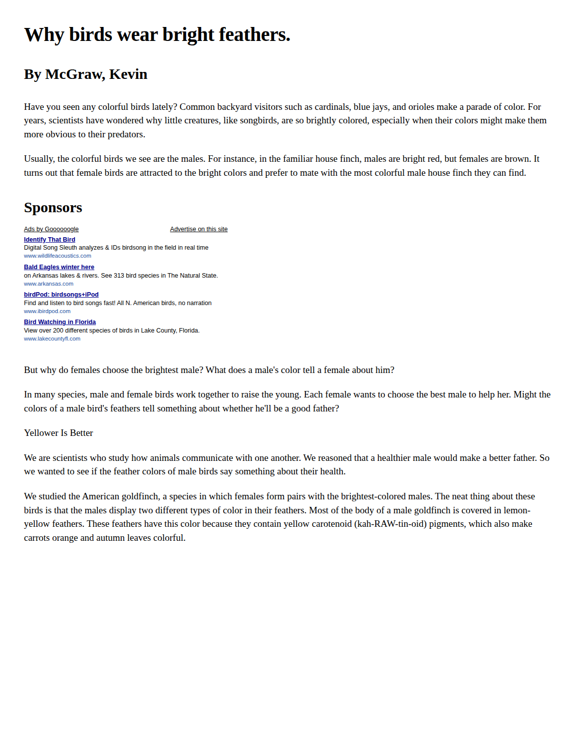Why birds wear bright feathers.
By McGraw, Kevin
Have you seen any colorful birds lately? Common backyard visitors such as cardinals, blue jays, and orioles make a parade of color. For years, scientists have wondered why little creatures, like songbirds, are so brightly colored, especially when their colors might make them more obvious to their predators.
Usually, the colorful birds we see are the males. For instance, in the familiar house finch, males are bright red, but females are brown. It turns out that female birds are attracted to the bright colors and prefer to mate with the most colorful male house finch they can find.
Sponsors
Ads by Goooooogle Advertise on this site
Identify That Bird
Digital Song Sleuth analyzes & IDs birdsong in the field in real time
www.wildlifeacoustics.com
Bald Eagles winter here
on Arkansas lakes & rivers. See 313 bird species in The Natural State.
www.arkansas.com
birdPod: birdsongs+iPod
Find and listen to bird songs fast! All N. American birds, no narration
www.ibirdpod.com
Bird Watching in Florida
View over 200 different species of birds in Lake County, Florida.
www.lakecountyfl.com
But why do females choose the brightest male? What does a male's color tell a female about him?
In many species, male and female birds work together to raise the young. Each female wants to choose the best male to help her. Might the colors of a male bird's feathers tell something about whether he'll be a good father?
Yellower Is Better
We are scientists who study how animals communicate with one another. We reasoned that a healthier male would make a better father. So we wanted to see if the feather colors of male birds say something about their health.
We studied the American goldfinch, a species in which females form pairs with the brightest-colored males. The neat thing about these birds is that the males display two different types of color in their feathers. Most of the body of a male goldfinch is covered in lemon-yellow feathers. These feathers have this color because they contain yellow carotenoid (kah-RAW-tin-oid) pigments, which also make carrots orange and autumn leaves colorful.